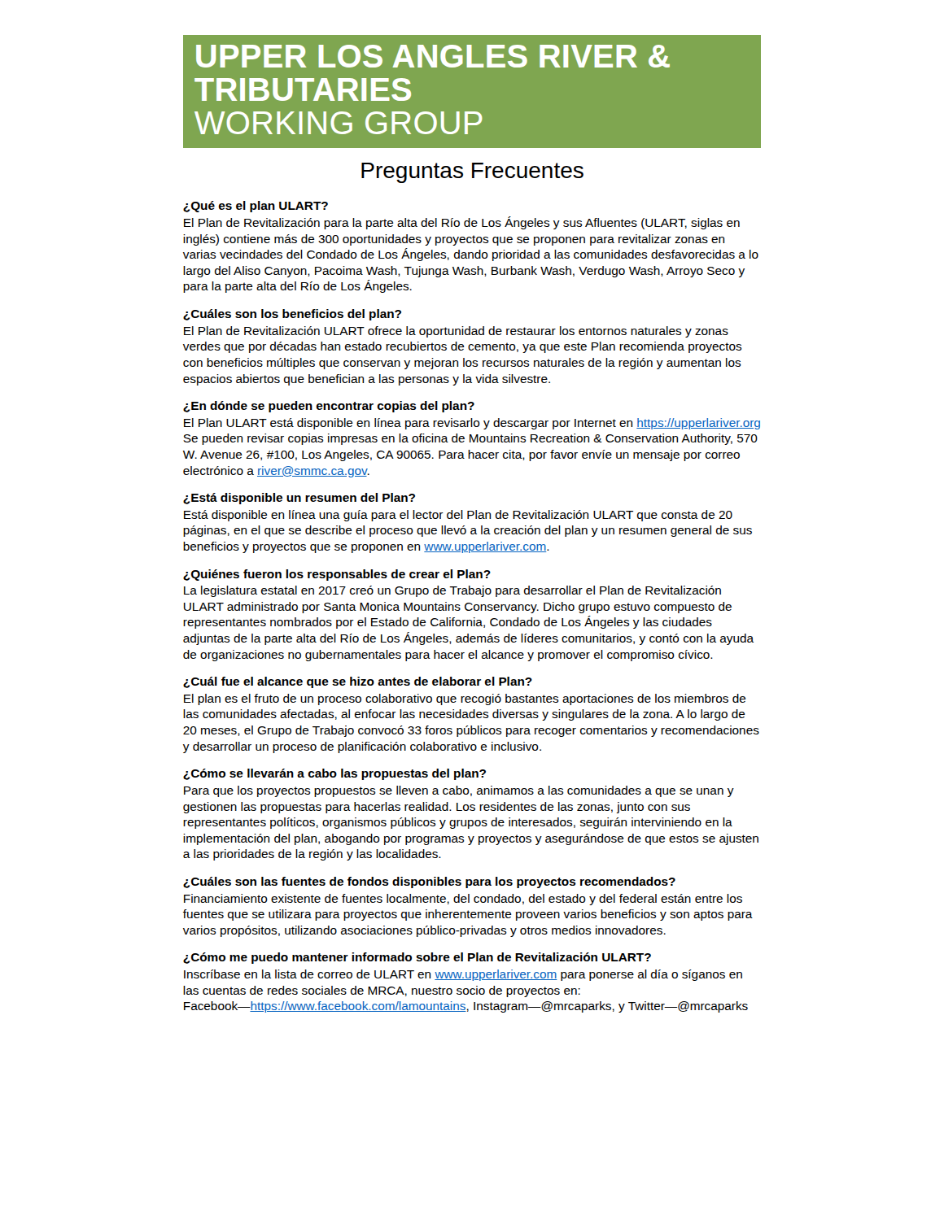Upper Los Angles River & TributariesWorking Group
Preguntas Frecuentes
¿Qué es el plan ULART?
El Plan de Revitalización para la parte alta del Río de Los Ángeles y sus Afluentes (ULART, siglas en inglés) contiene más de 300 oportunidades y proyectos que se proponen para revitalizar zonas en varias vecindades del Condado de Los Ángeles, dando prioridad a las comunidades desfavorecidas a lo largo del Aliso Canyon, Pacoima Wash, Tujunga Wash, Burbank Wash, Verdugo Wash, Arroyo Seco y para la parte alta del Río de Los Ángeles.
¿Cuáles son los beneficios del plan?
El Plan de Revitalización ULART ofrece la oportunidad de restaurar los entornos naturales y zonas verdes que por décadas han estado recubiertos de cemento, ya que este Plan recomienda proyectos con beneficios múltiples que conservan y mejoran los recursos naturales de la región y aumentan los espacios abiertos que benefician a las personas y la vida silvestre.
¿En dónde se pueden encontrar copias del plan?
El Plan ULART está disponible en línea para revisarlo y descargar por Internet en https://upperlariver.org Se pueden revisar copias impresas en la oficina de Mountains Recreation & Conservation Authority, 570 W. Avenue 26, #100, Los Angeles, CA 90065. Para hacer cita, por favor envíe un mensaje por correo electrónico a river@smmc.ca.gov.
¿Está disponible un resumen del Plan?
Está disponible en línea una guía para el lector del Plan de Revitalización ULART que consta de 20 páginas, en el que se describe el proceso que llevó a la creación del plan y un resumen general de sus beneficios y proyectos que se proponen en www.upperlariver.com.
¿Quiénes fueron los responsables de crear el Plan?
La legislatura estatal en 2017 creó un Grupo de Trabajo para desarrollar el Plan de Revitalización ULART administrado por Santa Monica Mountains Conservancy. Dicho grupo estuvo compuesto de representantes nombrados por el Estado de California, Condado de Los Ángeles y las ciudades adjuntas de la parte alta del Río de Los Ángeles, además de líderes comunitarios, y contó con la ayuda de organizaciones no gubernamentales para hacer el alcance y promover el compromiso cívico.
¿Cuál fue el alcance que se hizo antes de elaborar el Plan?
El plan es el fruto de un proceso colaborativo que recogió bastantes aportaciones de los miembros de las comunidades afectadas, al enfocar las necesidades diversas y singulares de la zona. A lo largo de 20 meses, el Grupo de Trabajo convocó 33 foros públicos para recoger comentarios y recomendaciones y desarrollar un proceso de planificación colaborativo e inclusivo.
¿Cómo se llevarán a cabo las propuestas del plan?
Para que los proyectos propuestos se lleven a cabo, animamos a las comunidades a que se unan y gestionen las propuestas para hacerlas realidad. Los residentes de las zonas, junto con sus representantes políticos, organismos públicos y grupos de interesados, seguirán interviniendo en la implementación del plan, abogando por programas y proyectos y asegurándose de que estos se ajusten a las prioridades de la región y las localidades.
¿Cuáles son las fuentes de fondos disponibles para los proyectos recomendados?
Financiamiento existente de fuentes localmente, del condado, del estado y del federal están entre los fuentes que se utilizara para proyectos que inherentemente proveen varios beneficios y son aptos para varios propósitos, utilizando asociaciones público-privadas y otros medios innovadores.
¿Cómo me puedo mantener informado sobre el Plan de Revitalización ULART?
Inscríbase en la lista de correo de ULART en www.upperlariver.com para ponerse al día o síganos en las cuentas de redes sociales de MRCA, nuestro socio de proyectos en:
Facebook—https://www.facebook.com/lamountains, Instagram—@mrcaparks, y Twitter—@mrcaparks